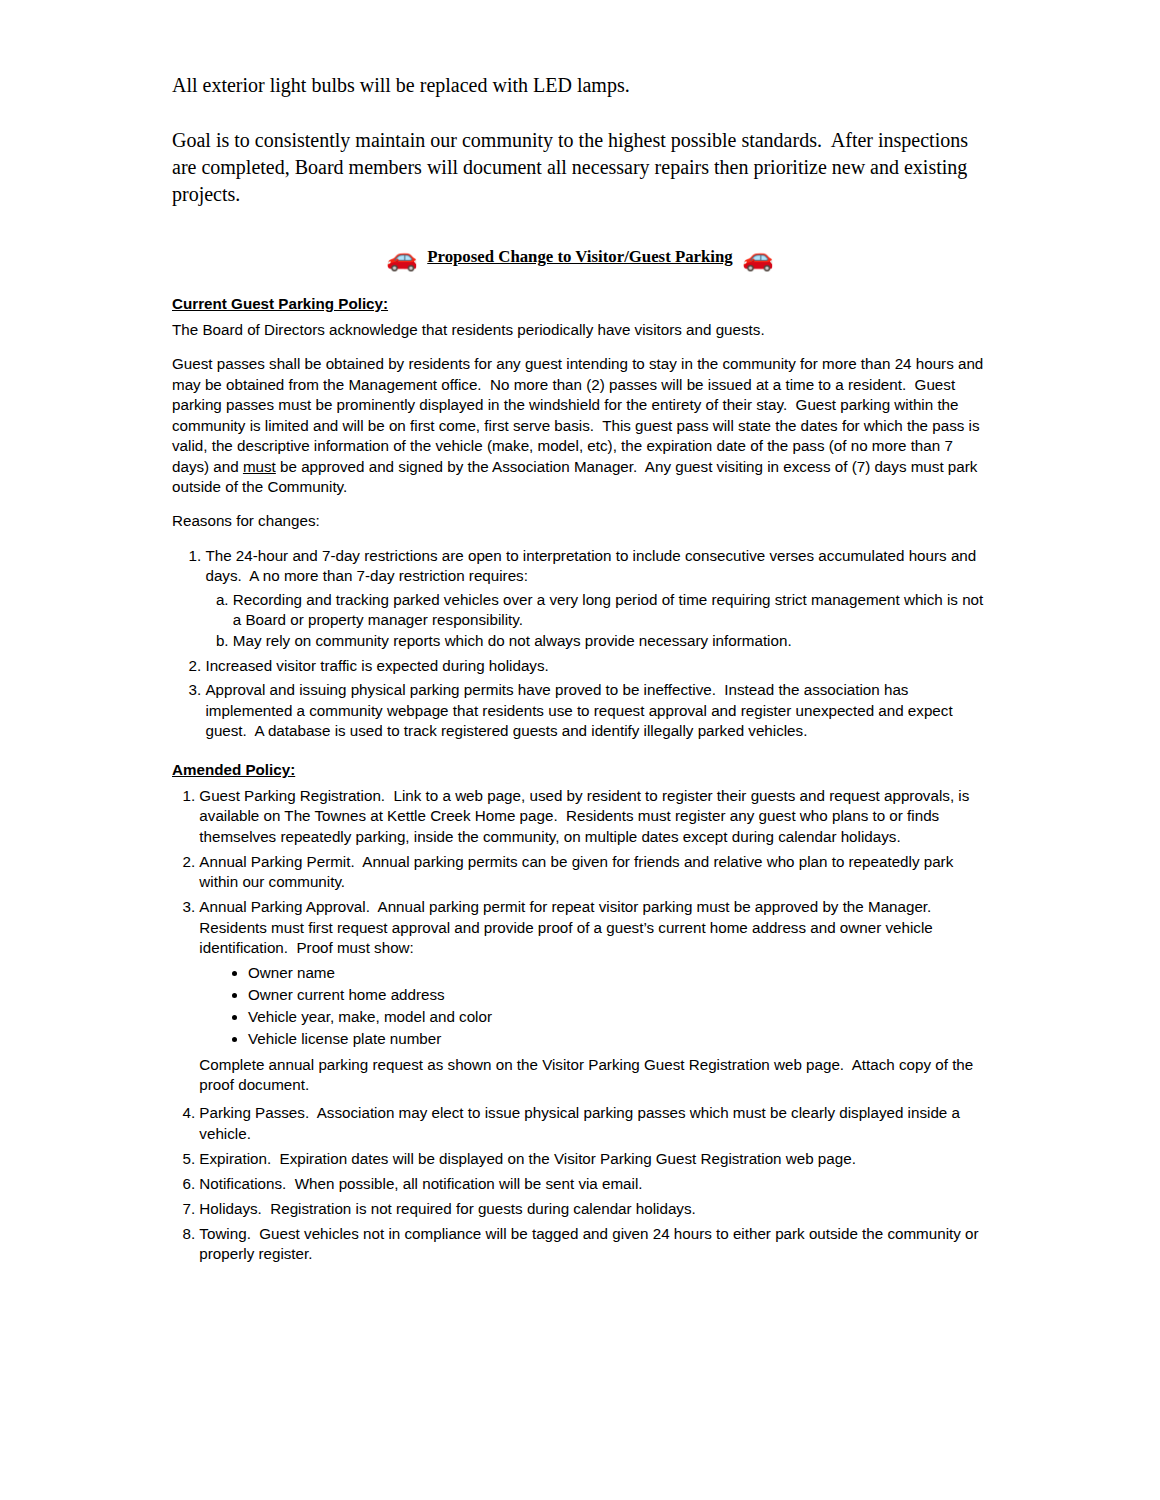All exterior light bulbs will be replaced with LED lamps.
Goal is to consistently maintain our community to the highest possible standards. After inspections are completed, Board members will document all necessary repairs then prioritize new and existing projects.
🚗Proposed Change to Visitor/Guest Parking🚗
Current Guest Parking Policy:
The Board of Directors acknowledge that residents periodically have visitors and guests.
Guest passes shall be obtained by residents for any guest intending to stay in the community for more than 24 hours and may be obtained from the Management office. No more than (2) passes will be issued at a time to a resident. Guest parking passes must be prominently displayed in the windshield for the entirety of their stay. Guest parking within the community is limited and will be on first come, first serve basis. This guest pass will state the dates for which the pass is valid, the descriptive information of the vehicle (make, model, etc), the expiration date of the pass (of no more than 7 days) and must be approved and signed by the Association Manager. Any guest visiting in excess of (7) days must park outside of the Community.
Reasons for changes:
The 24-hour and 7-day restrictions are open to interpretation to include consecutive verses accumulated hours and days. A no more than 7-day restriction requires:
Recording and tracking parked vehicles over a very long period of time requiring strict management which is not a Board or property manager responsibility.
May rely on community reports which do not always provide necessary information.
Increased visitor traffic is expected during holidays.
Approval and issuing physical parking permits have proved to be ineffective. Instead the association has implemented a community webpage that residents use to request approval and register unexpected and expect guest. A database is used to track registered guests and identify illegally parked vehicles.
Amended Policy:
Guest Parking Registration. Link to a web page, used by resident to register their guests and request approvals, is available on The Townes at Kettle Creek Home page. Residents must register any guest who plans to or finds themselves repeatedly parking, inside the community, on multiple dates except during calendar holidays.
Annual Parking Permit. Annual parking permits can be given for friends and relative who plan to repeatedly park within our community.
Annual Parking Approval. Annual parking permit for repeat visitor parking must be approved by the Manager. Residents must first request approval and provide proof of a guest’s current home address and owner vehicle identification. Proof must show:
Owner name
Owner current home address
Vehicle year, make, model and color
Vehicle license plate number
Complete annual parking request as shown on the Visitor Parking Guest Registration web page. Attach copy of the proof document.
Parking Passes. Association may elect to issue physical parking passes which must be clearly displayed inside a vehicle.
Expiration. Expiration dates will be displayed on the Visitor Parking Guest Registration web page.
Notifications. When possible, all notification will be sent via email.
Holidays. Registration is not required for guests during calendar holidays.
Towing. Guest vehicles not in compliance will be tagged and given 24 hours to either park outside the community or properly register.